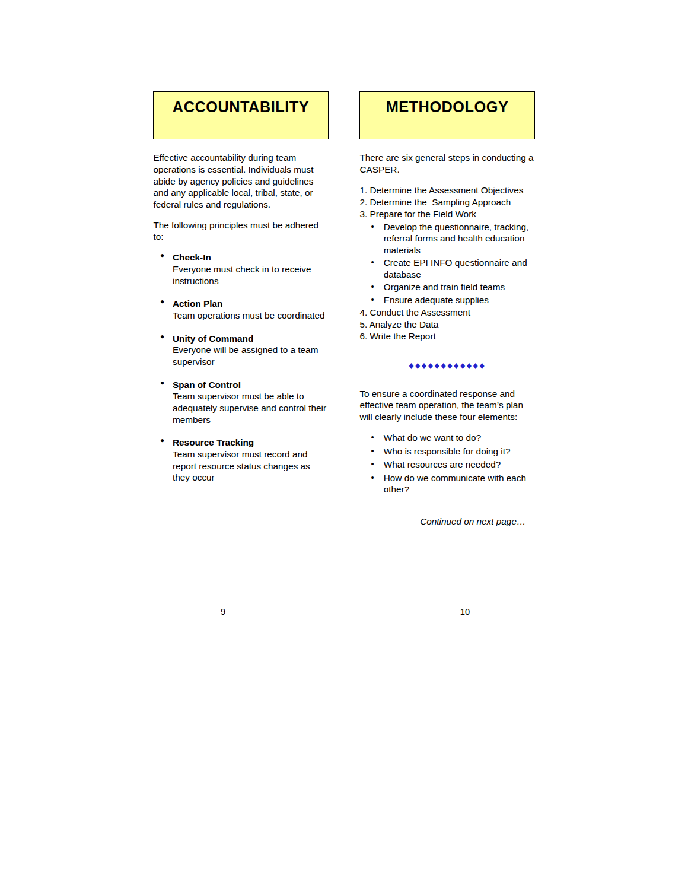ACCOUNTABILITY
Effective accountability during team operations is essential. Individuals must abide by agency policies and guidelines and any applicable local, tribal, state, or federal rules and regulations.
The following principles must be adhered to:
Check-In Everyone must check in to receive instructions
Action Plan Team operations must be coordinated
Unity of Command Everyone will be assigned to a team supervisor
Span of Control Team supervisor must be able to adequately supervise and control their members
Resource Tracking Team supervisor must record and report resource status changes as they occur
METHODOLOGY
There are six general steps in conducting a CASPER.
1. Determine the Assessment Objectives
2. Determine the Sampling Approach
3. Prepare for the Field Work
Develop the questionnaire, tracking, referral forms and health education materials
Create EPI INFO questionnaire and database
Organize and train field teams
Ensure adequate supplies
4. Conduct the Assessment
5. Analyze the Data
6. Write the Report
♦♦♦♦♦♦♦♦♦♦♦♦
To ensure a coordinated response and effective team operation, the team’s plan will clearly include these four elements:
What do we want to do?
Who is responsible for doing it?
What resources are needed?
How do we communicate with each other?
Continued on next page…
9
10